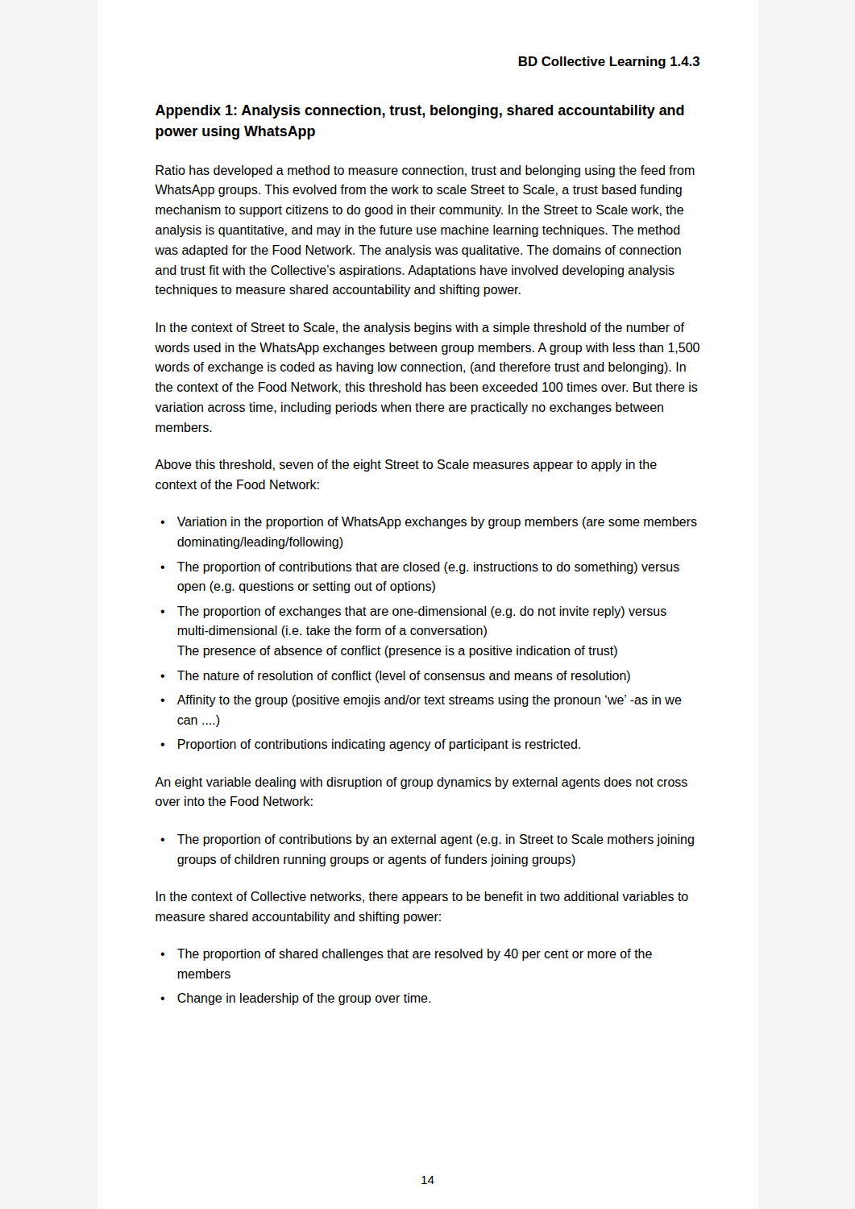BD Collective Learning 1.4.3
Appendix 1: Analysis connection, trust, belonging, shared accountability and power using WhatsApp
Ratio has developed a method to measure connection, trust and belonging using the feed from WhatsApp groups. This evolved from the work to scale Street to Scale, a trust based funding mechanism to support citizens to do good in their community. In the Street to Scale work, the analysis is quantitative, and may in the future use machine learning techniques. The method was adapted for the Food Network. The analysis was qualitative. The domains of connection and trust fit with the Collective’s aspirations. Adaptations have involved developing analysis techniques to measure shared accountability and shifting power.
In the context of Street to Scale, the analysis begins with a simple threshold of the number of words used in the WhatsApp exchanges between group members. A group with less than 1,500 words of exchange is coded as having low connection, (and therefore trust and belonging). In the context of the Food Network, this threshold has been exceeded 100 times over. But there is variation across time, including periods when there are practically no exchanges between members.
Above this threshold, seven of the eight Street to Scale measures appear to apply in the context of the Food Network:
Variation in the proportion of WhatsApp exchanges by group members (are some members dominating/leading/following)
The proportion of contributions that are closed (e.g. instructions to do something) versus open (e.g. questions or setting out of options)
The proportion of exchanges that are one-dimensional (e.g. do not invite reply) versus multi-dimensional (i.e. take the form of a conversation)The presence of absence of conflict (presence is a positive indication of trust)
The nature of resolution of conflict (level of consensus and means of resolution)
Affinity to the group (positive emojis and/or text streams using the pronoun ‘we’ -as in we can ....)
Proportion of contributions indicating agency of participant is restricted.
An eight variable dealing with disruption of group dynamics by external agents does not cross over into the Food Network:
The proportion of contributions by an external agent (e.g. in Street to Scale mothers joining groups of children running groups or agents of funders joining groups)
In the context of Collective networks, there appears to be benefit in two additional variables to measure shared accountability and shifting power:
The proportion of shared challenges that are resolved by 40 per cent or more of the members
Change in leadership of the group over time.
14